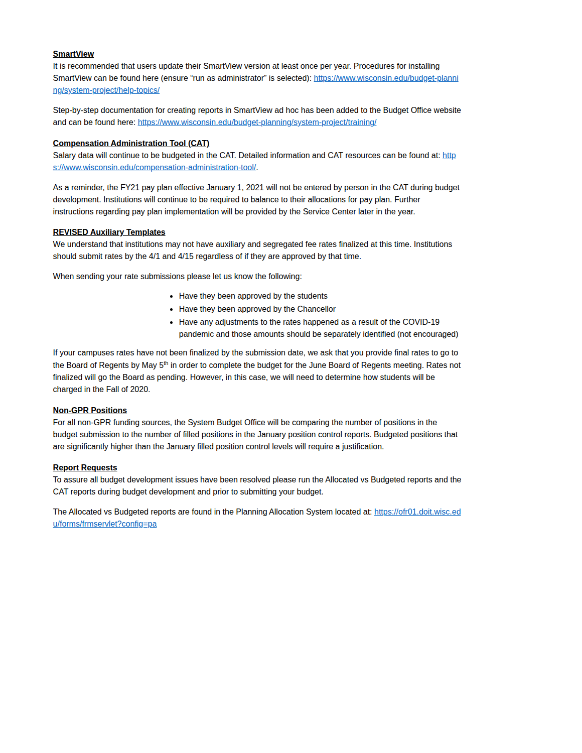SmartView
It is recommended that users update their SmartView version at least once per year. Procedures for installing SmartView can be found here (ensure “run as administrator” is selected): https://www.wisconsin.edu/budget-planning/system-project/help-topics/
Step-by-step documentation for creating reports in SmartView ad hoc has been added to the Budget Office website and can be found here: https://www.wisconsin.edu/budget-planning/system-project/training/
Compensation Administration Tool (CAT)
Salary data will continue to be budgeted in the CAT. Detailed information and CAT resources can be found at: https://www.wisconsin.edu/compensation-administration-tool/.
As a reminder, the FY21 pay plan effective January 1, 2021 will not be entered by person in the CAT during budget development. Institutions will continue to be required to balance to their allocations for pay plan. Further instructions regarding pay plan implementation will be provided by the Service Center later in the year.
REVISED Auxiliary Templates
We understand that institutions may not have auxiliary and segregated fee rates finalized at this time. Institutions should submit rates by the 4/1 and 4/15 regardless of if they are approved by that time.
When sending your rate submissions please let us know the following:
Have they been approved by the students
Have they been approved by the Chancellor
Have any adjustments to the rates happened as a result of the COVID-19 pandemic and those amounts should be separately identified (not encouraged)
If your campuses rates have not been finalized by the submission date, we ask that you provide final rates to go to the Board of Regents by May 5th in order to complete the budget for the June Board of Regents meeting. Rates not finalized will go the Board as pending. However, in this case, we will need to determine how students will be charged in the Fall of 2020.
Non-GPR Positions
For all non-GPR funding sources, the System Budget Office will be comparing the number of positions in the budget submission to the number of filled positions in the January position control reports. Budgeted positions that are significantly higher than the January filled position control levels will require a justification.
Report Requests
To assure all budget development issues have been resolved please run the Allocated vs Budgeted reports and the CAT reports during budget development and prior to submitting your budget.
The Allocated vs Budgeted reports are found in the Planning Allocation System located at: https://ofr01.doit.wisc.edu/forms/frmservlet?config=pa